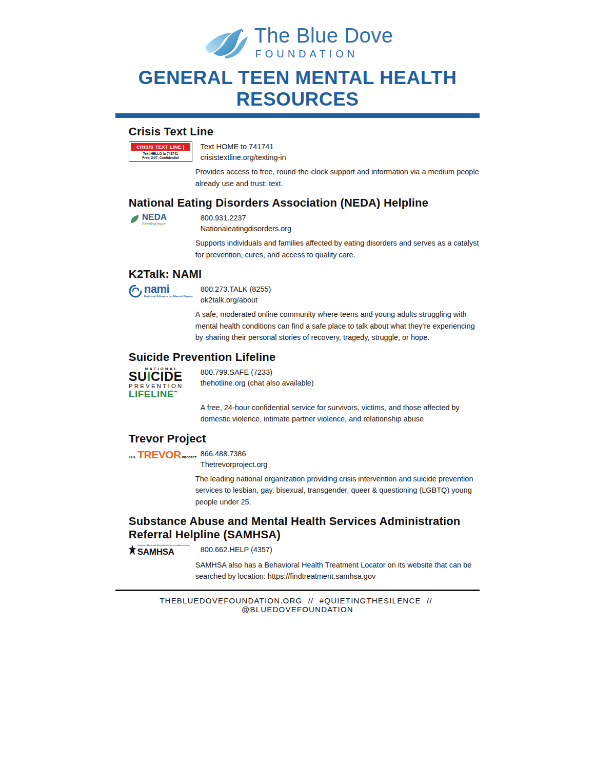The Blue Dove
FOUNDATION
General Teen Mental Health Resources
Crisis Text Line
CRISIS TEXT LINE |
Text HELLO to 741741
Free, 24/7, Confidential
Text HOME to 741741
crisistextline.org/texting-in
Provides access to free, round-the-clock support and information via a medium people already use and trust: text.
National Eating Disorders Association (NEDA) Helpline
NEDA
Feeding hope.
800.931.2237
Nationaleatingdisorders.org
Supports individuals and families affected by eating disorders and serves as a catalyst for prevention, cures, and access to quality care.
K2Talk: NAMI
nami
National Alliance on Mental Illness
800.273.TALK (8255)
ok2talk.org/about
A safe, moderated online community where teens and young adults struggling with mental health conditions can find a safe place to talk about what they’re experiencing by sharing their personal stories of recovery, tragedy, struggle, or hope.
Suicide Prevention Lifeline
NATIONAL
SUICIDE
PREVENTION
LIFELINE™
800.799.SAFE (7233)
thehotline.org (chat also available)
A free, 24-hour confidential service for survivors, victims, and those affected by domestic violence, intimate partner violence, and relationship abuse
Trevor Project
THE TREVOR PROJECT
866.488.7386
Thetrevorproject.org
The leading national organization providing crisis intervention and suicide prevention services to lesbian, gay, bisexual, transgender, queer & questioning (LGBTQ) young people under 25.
Substance Abuse and Mental Health Services Administration Referral Helpline (SAMHSA)
Substance Abuse and Mental Health Services Administration
SAMHSA
800.662.HELP (4357)
SAMHSA also has a Behavioral Health Treatment Locator on its website that can be searched by location: https://findtreatment.samhsa.gov
THEBLUEDOVEFOUNDATION.ORG // #QUIETINGTHESILENCE // @BLUEDOVEFOUNDATION